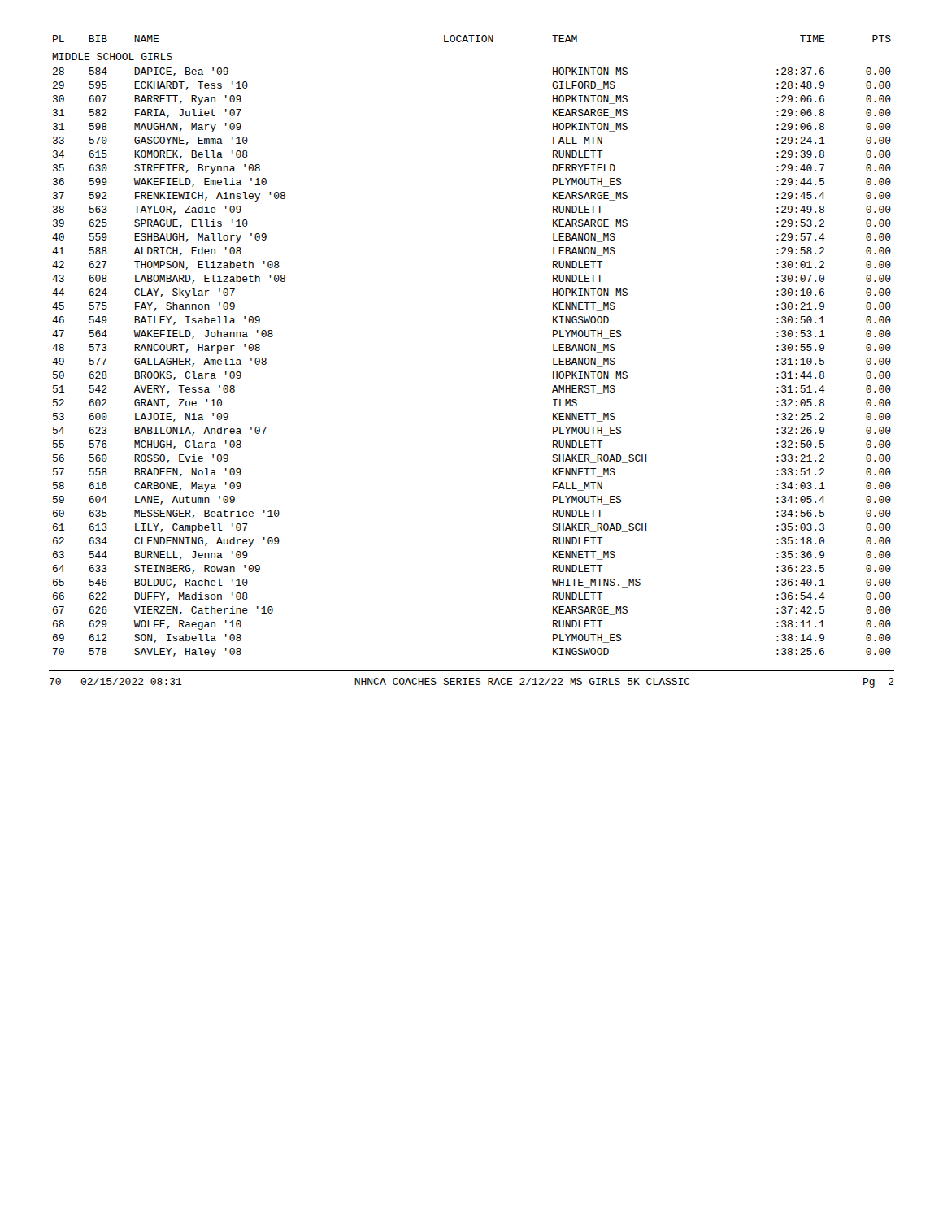| PL | BIB | NAME | LOCATION | TEAM | TIME | PTS |
| --- | --- | --- | --- | --- | --- | --- |
| MIDDLE SCHOOL GIRLS |
| 28 | 584 | DAPICE, Bea '09 | | HOPKINTON_MS | :28:37.6 | 0.00 |
| 29 | 595 | ECKHARDT, Tess '10 | | GILFORD_MS | :28:48.9 | 0.00 |
| 30 | 607 | BARRETT, Ryan '09 | | HOPKINTON_MS | :29:06.6 | 0.00 |
| 31 | 582 | FARIA, Juliet '07 | | KEARSARGE_MS | :29:06.8 | 0.00 |
| 31 | 598 | MAUGHAN, Mary '09 | | HOPKINTON_MS | :29:06.8 | 0.00 |
| 33 | 570 | GASCOYNE, Emma '10 | | FALL_MTN | :29:24.1 | 0.00 |
| 34 | 615 | KOMOREK, Bella '08 | | RUNDLETT | :29:39.8 | 0.00 |
| 35 | 630 | STREETER, Brynna '08 | | DERRYFIELD | :29:40.7 | 0.00 |
| 36 | 599 | WAKEFIELD, Emelia '10 | | PLYMOUTH_ES | :29:44.5 | 0.00 |
| 37 | 592 | FRENKIEWICH, Ainsley '08 | | KEARSARGE_MS | :29:45.4 | 0.00 |
| 38 | 563 | TAYLOR, Zadie '09 | | RUNDLETT | :29:49.8 | 0.00 |
| 39 | 625 | SPRAGUE, Ellis '10 | | KEARSARGE_MS | :29:53.2 | 0.00 |
| 40 | 559 | ESHBAUGH, Mallory '09 | | LEBANON_MS | :29:57.4 | 0.00 |
| 41 | 588 | ALDRICH, Eden '08 | | LEBANON_MS | :29:58.2 | 0.00 |
| 42 | 627 | THOMPSON, Elizabeth '08 | | RUNDLETT | :30:01.2 | 0.00 |
| 43 | 608 | LABOMBARD, Elizabeth '08 | | RUNDLETT | :30:07.0 | 0.00 |
| 44 | 624 | CLAY, Skylar '07 | | HOPKINTON_MS | :30:10.6 | 0.00 |
| 45 | 575 | FAY, Shannon '09 | | KENNETT_MS | :30:21.9 | 0.00 |
| 46 | 549 | BAILEY, Isabella '09 | | KINGSWOOD | :30:50.1 | 0.00 |
| 47 | 564 | WAKEFIELD, Johanna '08 | | PLYMOUTH_ES | :30:53.1 | 0.00 |
| 48 | 573 | RANCOURT, Harper '08 | | LEBANON_MS | :30:55.9 | 0.00 |
| 49 | 577 | GALLAGHER, Amelia '08 | | LEBANON_MS | :31:10.5 | 0.00 |
| 50 | 628 | BROOKS, Clara '09 | | HOPKINTON_MS | :31:44.8 | 0.00 |
| 51 | 542 | AVERY, Tessa '08 | | AMHERST_MS | :31:51.4 | 0.00 |
| 52 | 602 | GRANT, Zoe '10 | | ILMS | :32:05.8 | 0.00 |
| 53 | 600 | LAJOIE, Nia '09 | | KENNETT_MS | :32:25.2 | 0.00 |
| 54 | 623 | BABILONIA, Andrea '07 | | PLYMOUTH_ES | :32:26.9 | 0.00 |
| 55 | 576 | MCHUGH, Clara '08 | | RUNDLETT | :32:50.5 | 0.00 |
| 56 | 560 | ROSSO, Evie '09 | | SHAKER_ROAD_SCH | :33:21.2 | 0.00 |
| 57 | 558 | BRADEEN, Nola '09 | | KENNETT_MS | :33:51.2 | 0.00 |
| 58 | 616 | CARBONE, Maya '09 | | FALL_MTN | :34:03.1 | 0.00 |
| 59 | 604 | LANE, Autumn '09 | | PLYMOUTH_ES | :34:05.4 | 0.00 |
| 60 | 635 | MESSENGER, Beatrice '10 | | RUNDLETT | :34:56.5 | 0.00 |
| 61 | 613 | LILY, Campbell '07 | | SHAKER_ROAD_SCH | :35:03.3 | 0.00 |
| 62 | 634 | CLENDENNING, Audrey '09 | | RUNDLETT | :35:18.0 | 0.00 |
| 63 | 544 | BURNELL, Jenna '09 | | KENNETT_MS | :35:36.9 | 0.00 |
| 64 | 633 | STEINBERG, Rowan '09 | | RUNDLETT | :36:23.5 | 0.00 |
| 65 | 546 | BOLDUC, Rachel '10 | | WHITE_MTNS._MS | :36:40.1 | 0.00 |
| 66 | 622 | DUFFY, Madison '08 | | RUNDLETT | :36:54.4 | 0.00 |
| 67 | 626 | VIERZEN, Catherine '10 | | KEARSARGE_MS | :37:42.5 | 0.00 |
| 68 | 629 | WOLFE, Raegan '10 | | RUNDLETT | :38:11.1 | 0.00 |
| 69 | 612 | SON, Isabella '08 | | PLYMOUTH_ES | :38:14.9 | 0.00 |
| 70 | 578 | SAVLEY, Haley '08 | | KINGSWOOD | :38:25.6 | 0.00 |
70 02/15/2022 08:31
NHNCA COACHES SERIES RACE 2/12/22 MS GIRLS 5K CLASSIC
Pg 2